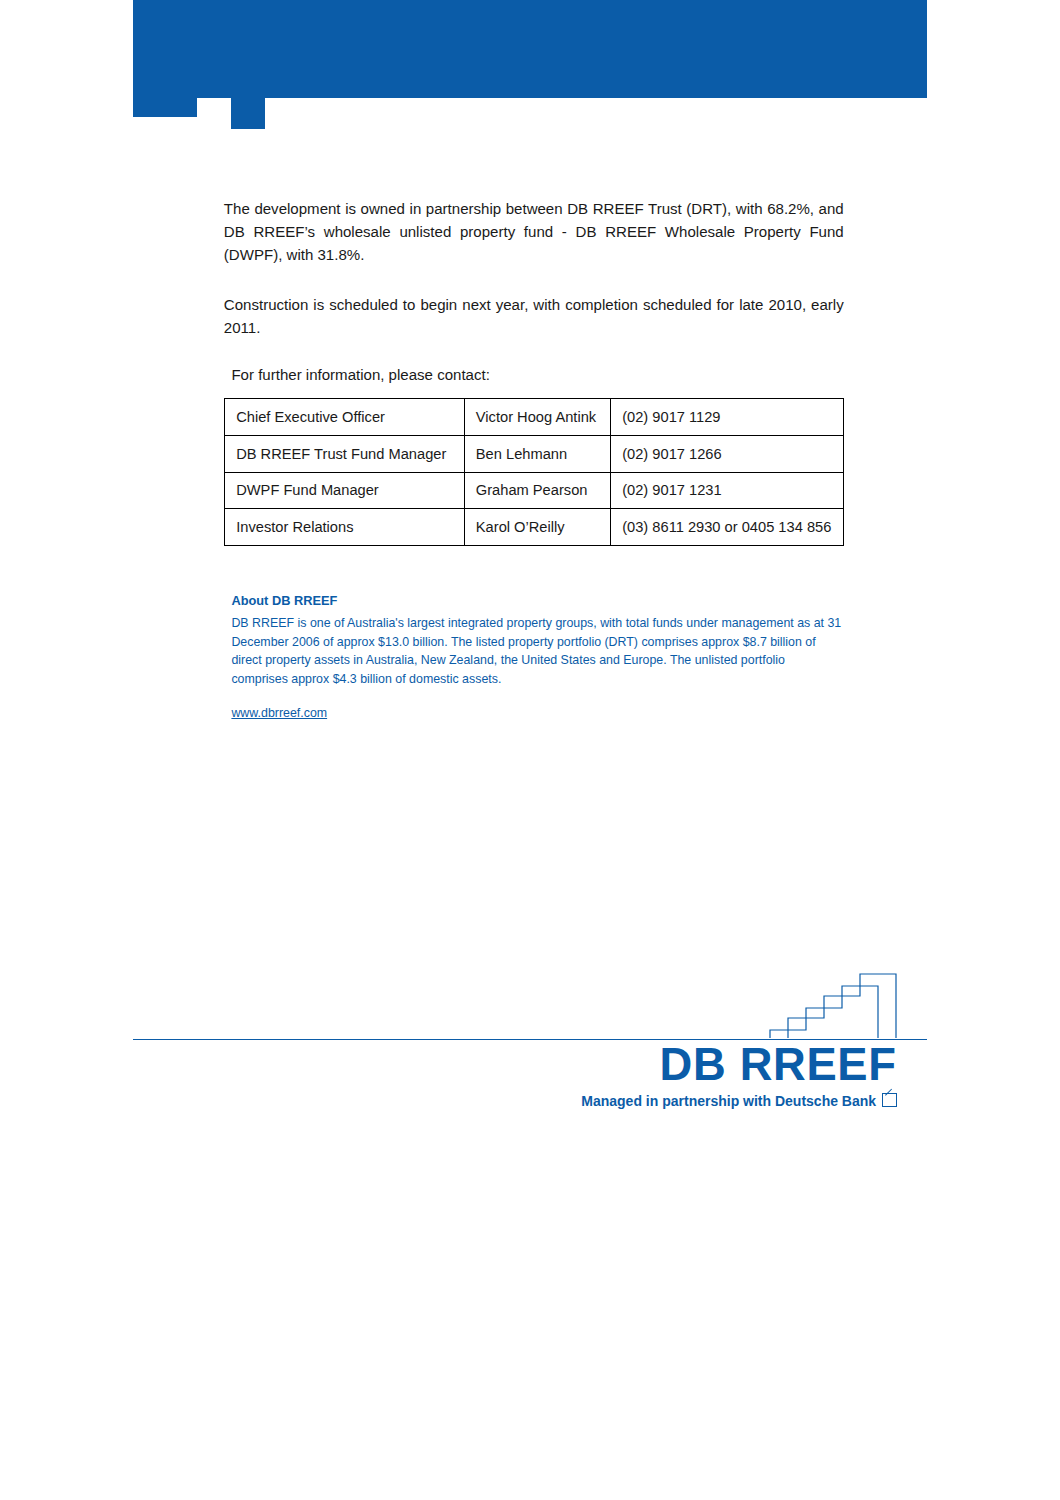The development is owned in partnership between DB RREEF Trust (DRT), with 68.2%, and DB RREEF’s wholesale unlisted property fund - DB RREEF Wholesale Property Fund (DWPF), with 31.8%.
Construction is scheduled to begin next year, with completion scheduled for late 2010, early 2011.
For further information, please contact:
| Chief Executive Officer | Victor Hoog Antink | (02) 9017 1129 |
| DB RREEF Trust Fund Manager | Ben Lehmann | (02) 9017 1266 |
| DWPF Fund Manager | Graham Pearson | (02) 9017 1231 |
| Investor Relations | Karol O’Reilly | (03) 8611 2930 or 0405 134 856 |
About DB RREEF
DB RREEF is one of Australia's largest integrated property groups, with total funds under management as at 31 December 2006 of approx $13.0 billion. The listed property portfolio (DRT) comprises approx $8.7 billion of direct property assets in Australia, New Zealand, the United States and Europe. The unlisted portfolio comprises approx $4.3 billion of domestic assets.
www.dbrreef.com
DB RREEF
Managed in partnership with Deutsche Bank